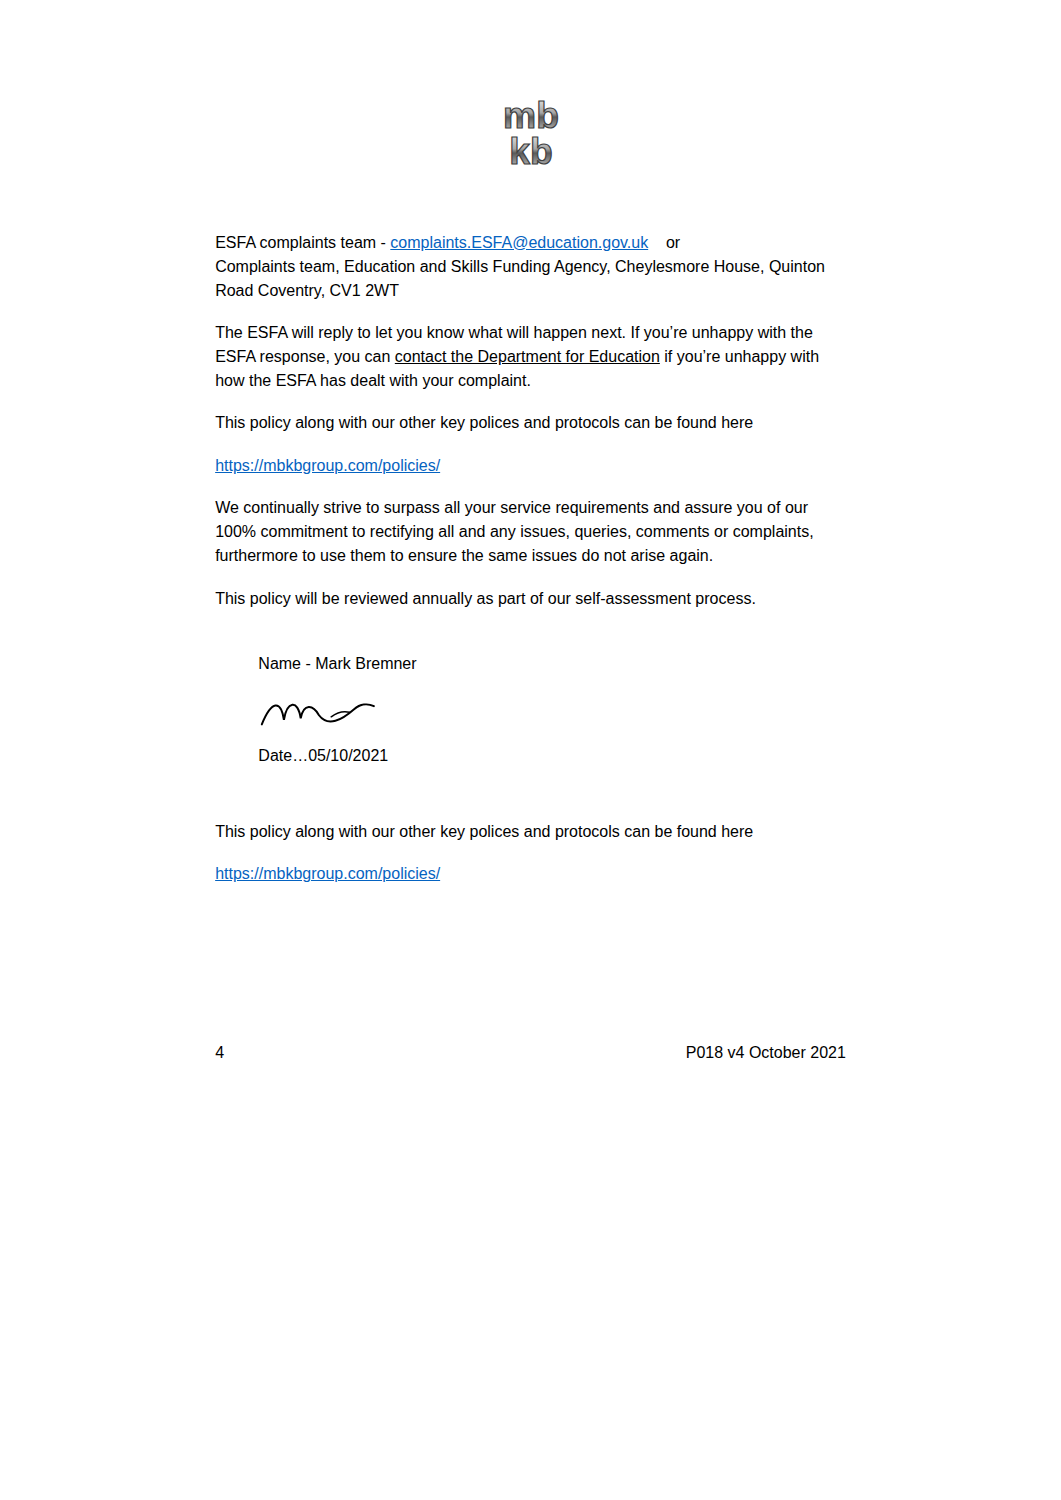ESFA complaints team - complaints.ESFA@education.gov.uk or
Complaints team, Education and Skills Funding Agency, Cheylesmore House, Quinton Road Coventry, CV1 2WT
The ESFA will reply to let you know what will happen next. If you’re unhappy with the ESFA response, you can contact the Department for Education if you’re unhappy with how the ESFA has dealt with your complaint.
This policy along with our other key polices and protocols can be found here
https://mbkbgroup.com/policies/
We continually strive to surpass all your service requirements and assure you of our 100% commitment to rectifying all and any issues, queries, comments or complaints, furthermore to use them to ensure the same issues do not arise again.
This policy will be reviewed annually as part of our self-assessment process.
Name - Mark Bremner
Date…05/10/2021
This policy along with our other key polices and protocols can be found here
https://mbkbgroup.com/policies/
4
P018 v4 October 2021